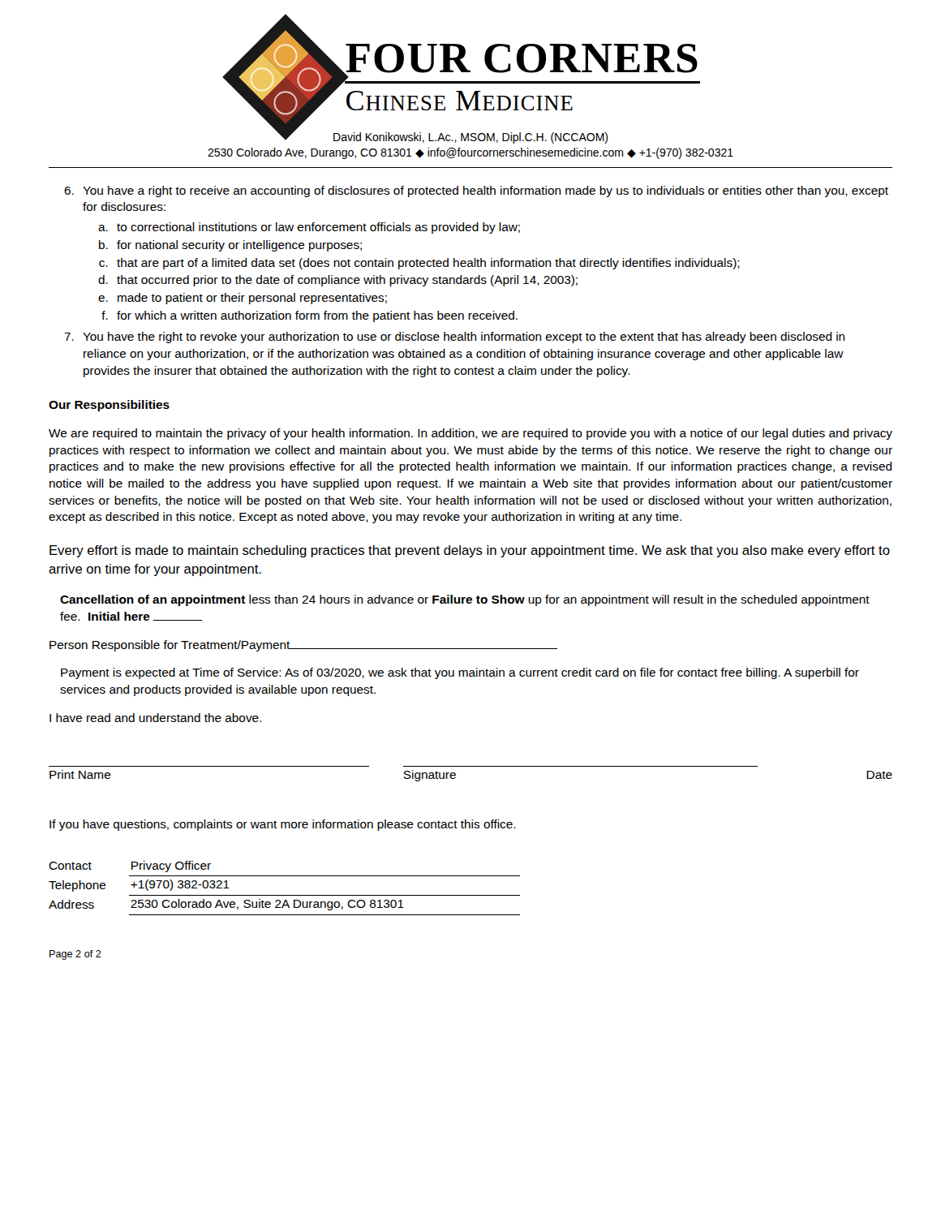FOUR CORNERS
CHINESE MEDICINE
David Konikowski, L.Ac., MSOM, Dipl.C.H. (NCCAOM)
2530 Colorado Ave, Durango, CO 81301 ◆ info@fourcornerschinesemedicine.com ◆ +1-(970) 382-0321
You have a right to receive an accounting of disclosures of protected health information made by us to individuals or entities other than you, except for disclosures:
to correctional institutions or law enforcement officials as provided by law;
for national security or intelligence purposes;
that are part of a limited data set (does not contain protected health information that directly identifies individuals);
that occurred prior to the date of compliance with privacy standards (April 14, 2003);
made to patient or their personal representatives;
for which a written authorization form from the patient has been received.
You have the right to revoke your authorization to use or disclose health information except to the extent that has already been disclosed in reliance on your authorization, or if the authorization was obtained as a condition of obtaining insurance coverage and other applicable law provides the insurer that obtained the authorization with the right to contest a claim under the policy.
Our Responsibilities
We are required to maintain the privacy of your health information. In addition, we are required to provide you with a notice of our legal duties and privacy practices with respect to information we collect and maintain about you. We must abide by the terms of this notice. We reserve the right to change our practices and to make the new provisions effective for all the protected health information we maintain. If our information practices change, a revised notice will be mailed to the address you have supplied upon request. If we maintain a Web site that provides information about our patient/customer services or benefits, the notice will be posted on that Web site. Your health information will not be used or disclosed without your written authorization, except as described in this notice. Except as noted above, you may revoke your authorization in writing at any time.
Every effort is made to maintain scheduling practices that prevent delays in your appointment time. We ask that you also make every effort to arrive on time for your appointment.
Cancellation of an appointment less than 24 hours in advance or Failure to Show up for an appointment will result in the scheduled appointment fee. Initial here
Person Responsible for Treatment/Payment
Payment is expected at Time of Service: As of 03/2020, we ask that you maintain a current credit card on file for contact free billing. A superbill for services and products provided is available upon request.
I have read and understand the above.
| Print Name | | Signature | Date |
If you have questions, complaints or want more information please contact this office.
| Contact | Privacy Officer |
| Telephone | +1(970) 382-0321 |
| Address | 2530 Colorado Ave, Suite 2A Durango, CO 81301 |
Page 2 of 2